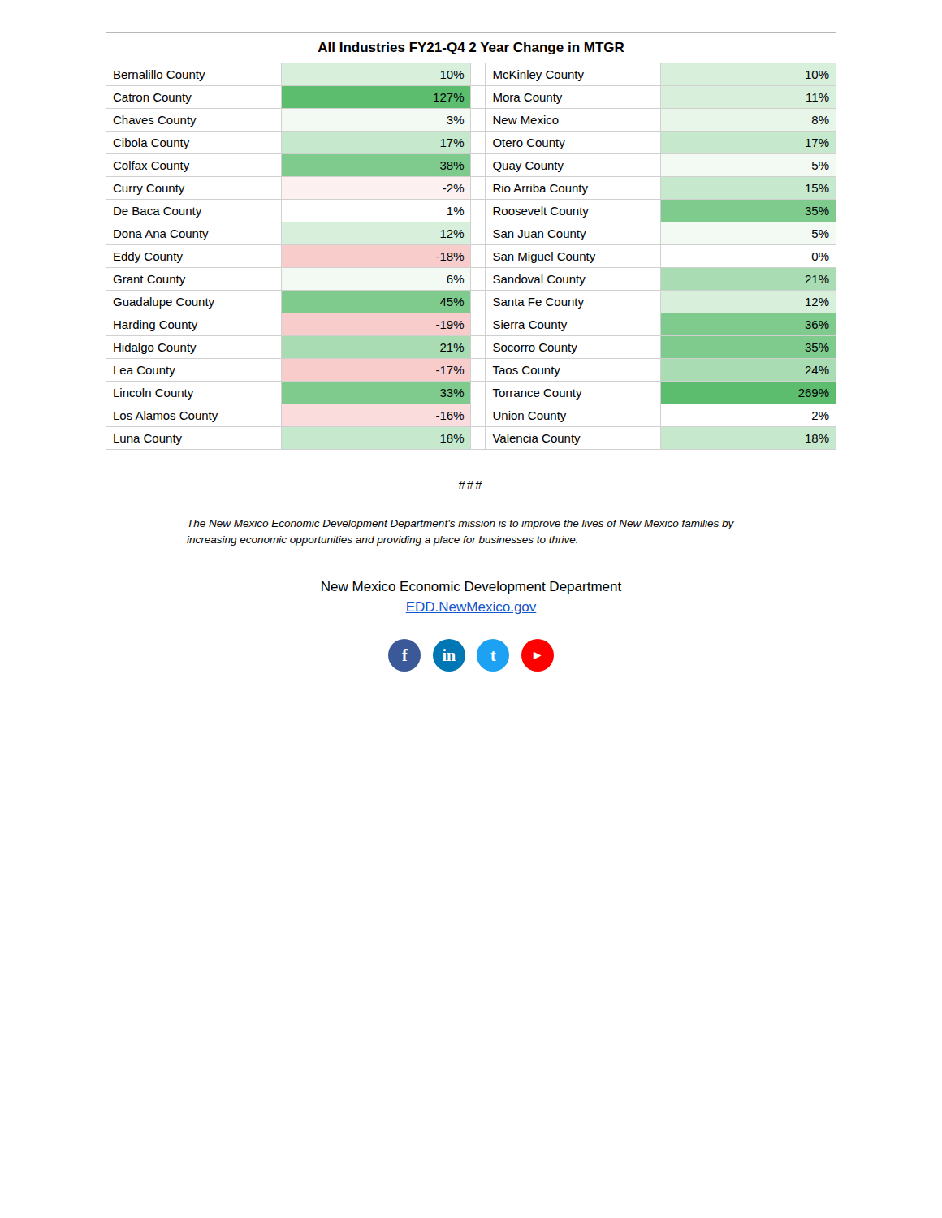All Industries FY21-Q4 2 Year Change in MTGR
| Bernalillo County | 10% | | McKinley County | 10% |
| Catron County | 127% | | Mora County | 11% |
| Chaves County | 3% | | New Mexico | 8% |
| Cibola County | 17% | | Otero County | 17% |
| Colfax County | 38% | | Quay County | 5% |
| Curry County | -2% | | Rio Arriba County | 15% |
| De Baca County | 1% | | Roosevelt County | 35% |
| Dona Ana County | 12% | | San Juan County | 5% |
| Eddy County | -18% | | San Miguel County | 0% |
| Grant County | 6% | | Sandoval County | 21% |
| Guadalupe County | 45% | | Santa Fe County | 12% |
| Harding County | -19% | | Sierra County | 36% |
| Hidalgo County | 21% | | Socorro County | 35% |
| Lea County | -17% | | Taos County | 24% |
| Lincoln County | 33% | | Torrance County | 269% |
| Los Alamos County | -16% | | Union County | 2% |
| Luna County | 18% | | Valencia County | 18% |
###
The New Mexico Economic Development Department's mission is to improve the lives of New Mexico families by increasing economic opportunities and providing a place for businesses to thrive.
New Mexico Economic Development Department
EDD.NewMexico.gov
f in t ►